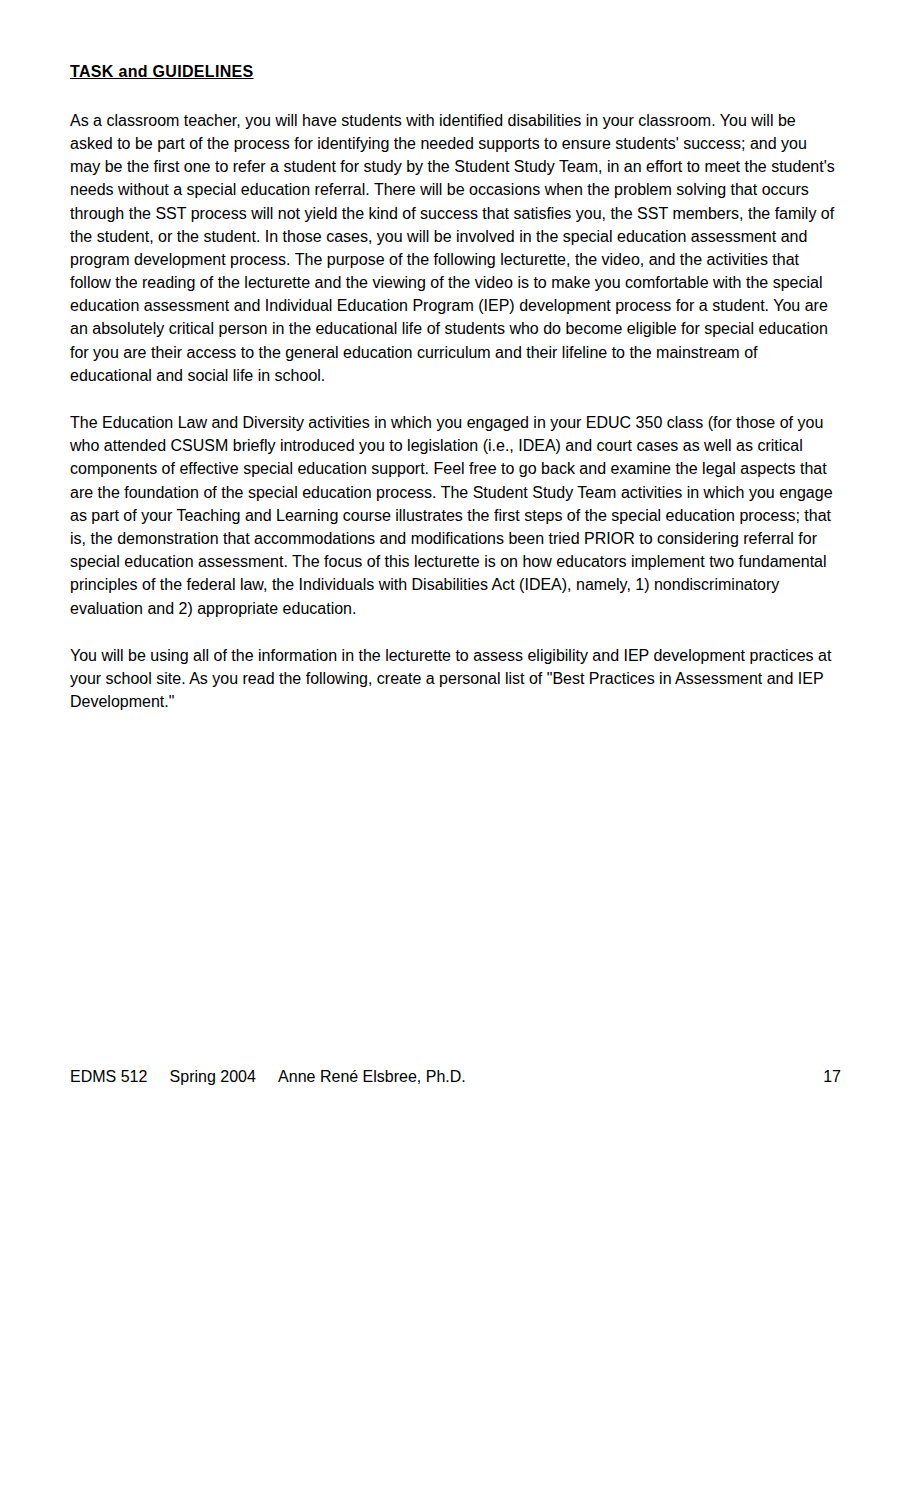TASK and GUIDELINES
As a classroom teacher, you will have students with identified disabilities in your classroom. You will be asked to be part of the process for identifying the needed supports to ensure students' success; and you may be the first one to refer a student for study by the Student Study Team, in an effort to meet the student's needs without a special education referral. There will be occasions when the problem solving that occurs through the SST process will not yield the kind of success that satisfies you, the SST members, the family of the student, or the student. In those cases, you will be involved in the special education assessment and program development process. The purpose of the following lecturette, the video, and the activities that follow the reading of the lecturette and the viewing of the video is to make you comfortable with the special education assessment and Individual Education Program (IEP) development process for a student. You are an absolutely critical person in the educational life of students who do become eligible for special education for you are their access to the general education curriculum and their lifeline to the mainstream of educational and social life in school.
The Education Law and Diversity activities in which you engaged in your EDUC 350 class (for those of you who attended CSUSM briefly introduced you to legislation (i.e., IDEA) and court cases as well as critical components of effective special education support. Feel free to go back and examine the legal aspects that are the foundation of the special education process. The Student Study Team activities in which you engage as part of your Teaching and Learning course illustrates the first steps of the special education process; that is, the demonstration that accommodations and modifications been tried PRIOR to considering referral for special education assessment. The focus of this lecturette is on how educators implement two fundamental principles of the federal law, the Individuals with Disabilities Act (IDEA), namely, 1) nondiscriminatory evaluation and 2) appropriate education.
You will be using all of the information in the lecturette to assess eligibility and IEP development practices at your school site. As you read the following, create a personal list of "Best Practices in Assessment and IEP Development."
EDMS 512 Spring 2004 Anne René Elsbree, Ph.D. 17